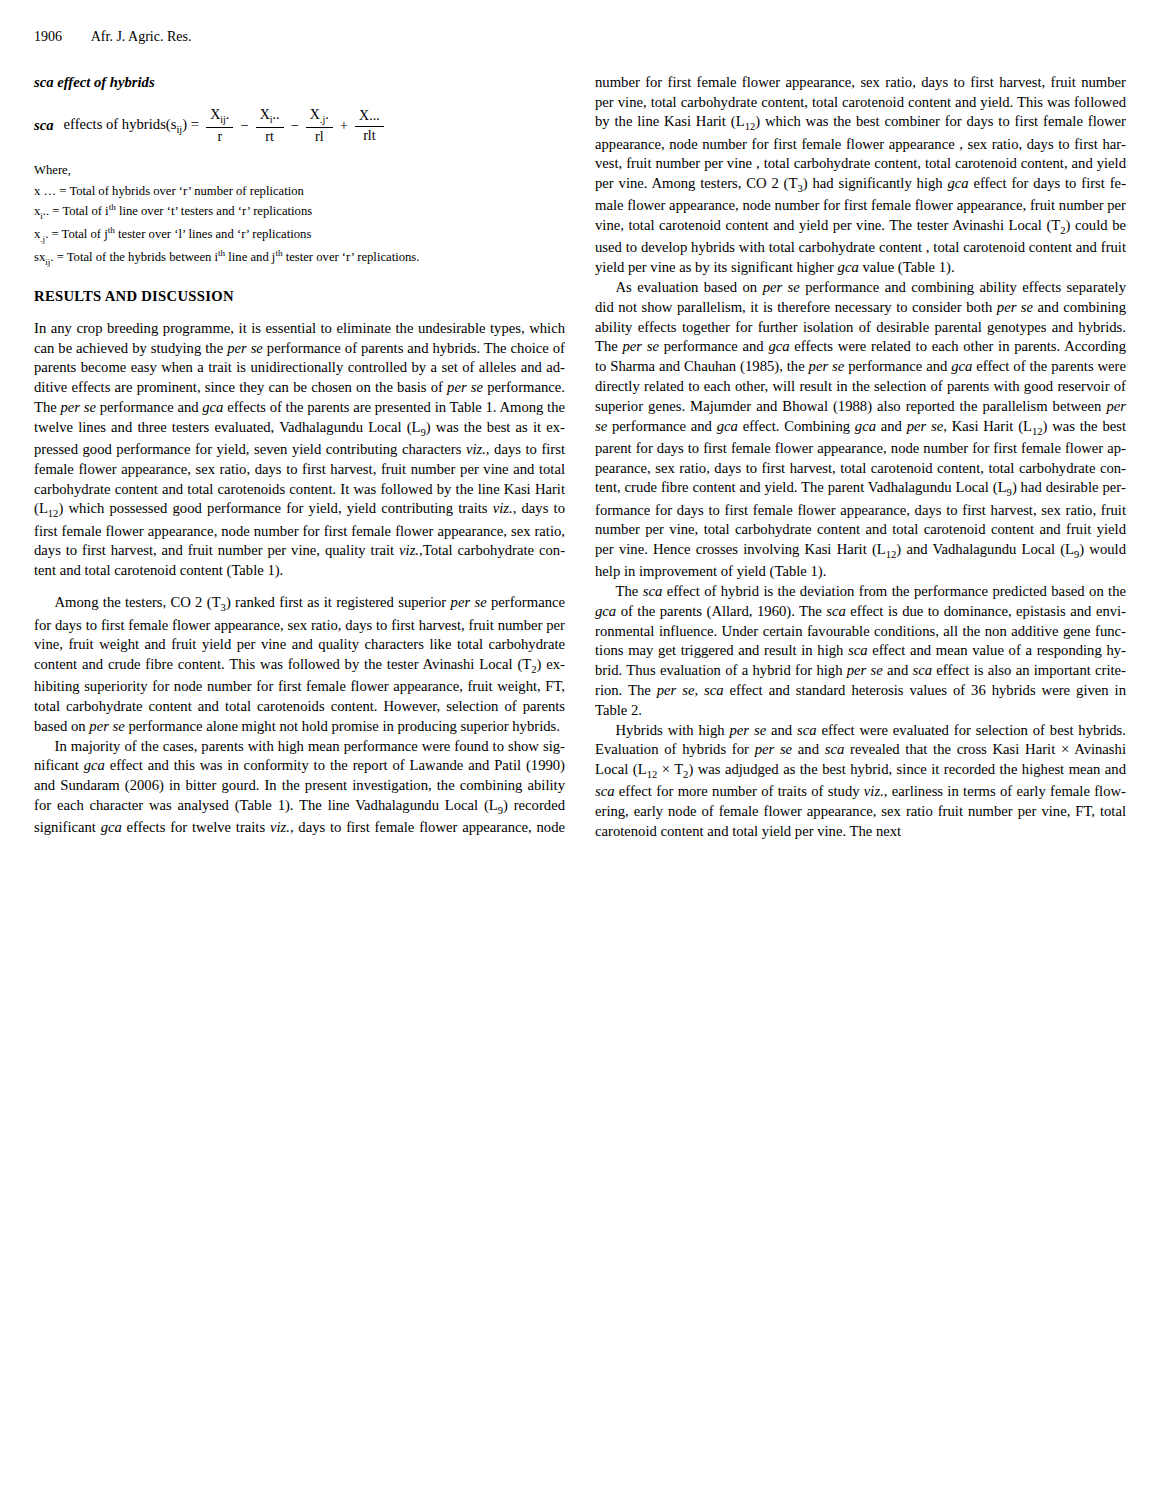1906 Afr. J. Agric. Res.
sca effect of hybrids
sca effects of hybrids(sij) = Xij. r − Xi.. rt − X.j. rl + X... rlt
Where,
x … = Total of hybrids over ‘r’ number of replication
xi.. = Total of ith line over ‘t’ testers and ‘r’ replications
x.j. = Total of jth tester over ‘l’ lines and ‘r’ replications
sxij. = Total of the hybrids between ith line and jth tester over ‘r’ replications.
RESULTS AND DISCUSSION
In any crop breeding programme, it is essential to eliminate the undesirable types, which can be achieved by studying the per se performance of parents and hybrids. The choice of parents become easy when a trait is unidirectionally controlled by a set of alleles and additive effects are prominent, since they can be chosen on the basis of per se performance. The per se performance and gca effects of the parents are presented in Table 1. Among the twelve lines and three testers evaluated, Vadhalagundu Local (L9) was the best as it expressed good performance for yield, seven yield contributing characters viz., days to first female flower appearance, sex ratio, days to first harvest, fruit number per vine and total carbohydrate content and total carotenoids content. It was followed by the line Kasi Harit (L12) which possessed good performance for yield, yield contributing traits viz., days to first female flower appearance, node number for first female flower appearance, sex ratio, days to first harvest, and fruit number per vine, quality trait viz., Total carbohydrate content and total carotenoid content (Table 1).
Among the testers, CO 2 (T3) ranked first as it registered superior per se performance for days to first female flower appearance, sex ratio, days to first harvest, fruit number per vine, fruit weight and fruit yield per vine and quality characters like total carbohydrate content and crude fibre content. This was followed by the tester Avinashi Local (T2) exhibiting superiority for node number for first female flower appearance, fruit weight, FT, total carbohydrate content and total carotenoids content. However, selection of parents based on per se performance alone might not hold promise in producing superior hybrids.
In majority of the cases, parents with high mean performance were found to show significant gca effect and this was in conformity to the report of Lawande and Patil (1990) and Sundaram (2006) in bitter gourd. In the present investigation, the combining ability for each character was analysed (Table 1). The line Vadhalagundu Local (L9) recorded significant gca effects for twelve traits viz., days to first female flower appearance, node number for first female flower appearance, sex ratio, days to first harvest, fruit number per vine, total carbohydrate content, total carotenoid content and yield. This was followed by the line Kasi Harit (L12) which was the best combiner for days to first female flower appearance, node number for first female flower appearance , sex ratio, days to first harvest, fruit number per vine , total carbohydrate content, total carotenoid content, and yield per vine. Among testers, CO 2 (T3) had significantly high gca effect for days to first female flower appearance, node number for first female flower appearance, fruit number per vine, total carotenoid content and yield per vine. The tester Avinashi Local (T2) could be used to develop hybrids with total carbohydrate content , total carotenoid content and fruit yield per vine as by its significant higher gca value (Table 1).
As evaluation based on per se performance and combining ability effects separately did not show parallelism, it is therefore necessary to consider both per se and combining ability effects together for further isolation of desirable parental genotypes and hybrids. The per se performance and gca effects were related to each other in parents. According to Sharma and Chauhan (1985), the per se performance and gca effect of the parents were directly related to each other, will result in the selection of parents with good reservoir of superior genes. Majumder and Bhowal (1988) also reported the parallelism between per se performance and gca effect. Combining gca and per se, Kasi Harit (L12) was the best parent for days to first female flower appearance, node number for first female flower appearance, sex ratio, days to first harvest, total carotenoid content, total carbohydrate content, crude fibre content and yield. The parent Vadhalagundu Local (L9) had desirable performance for days to first female flower appearance, days to first harvest, sex ratio, fruit number per vine, total carbohydrate content and total carotenoid content and fruit yield per vine. Hence crosses involving Kasi Harit (L12) and Vadhalagundu Local (L9) would help in improvement of yield (Table 1).
The sca effect of hybrid is the deviation from the performance predicted based on the gca of the parents (Allard, 1960). The sca effect is due to dominance, epistasis and environmental influence. Under certain favourable conditions, all the non additive gene functions may get triggered and result in high sca effect and mean value of a responding hybrid. Thus evaluation of a hybrid for high per se and sca effect is also an important criterion. The per se, sca effect and standard heterosis values of 36 hybrids were given in Table 2.
Hybrids with high per se and sca effect were evaluated for selection of best hybrids. Evaluation of hybrids for per se and sca revealed that the cross Kasi Harit × Avinashi Local (L12 × T2) was adjudged as the best hybrid, since it recorded the highest mean and sca effect for more number of traits of study viz., earliness in terms of early female flowering, early node of female flower appearance, sex ratio fruit number per vine, FT, total carotenoid content and total yield per vine. The next